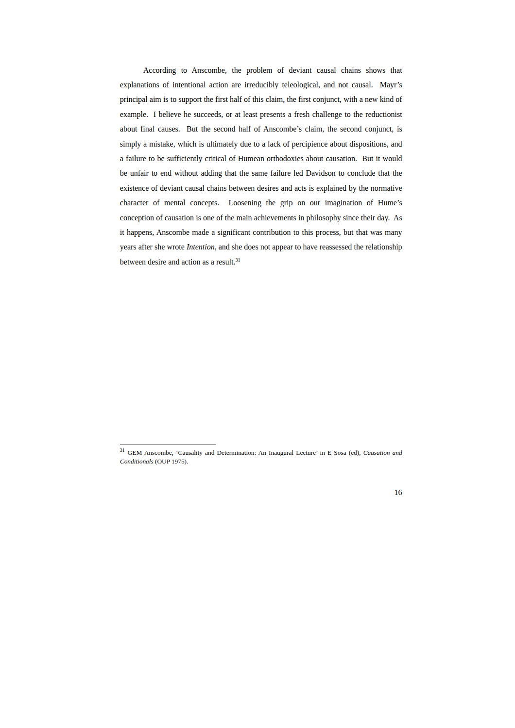According to Anscombe, the problem of deviant causal chains shows that explanations of intentional action are irreducibly teleological, and not causal. Mayr’s principal aim is to support the first half of this claim, the first conjunct, with a new kind of example. I believe he succeeds, or at least presents a fresh challenge to the reductionist about final causes. But the second half of Anscombe’s claim, the second conjunct, is simply a mistake, which is ultimately due to a lack of percipience about dispositions, and a failure to be sufficiently critical of Humean orthodoxies about causation. But it would be unfair to end without adding that the same failure led Davidson to conclude that the existence of deviant causal chains between desires and acts is explained by the normative character of mental concepts. Loosening the grip on our imagination of Hume’s conception of causation is one of the main achievements in philosophy since their day. As it happens, Anscombe made a significant contribution to this process, but that was many years after she wrote Intention, and she does not appear to have reassessed the relationship between desire and action as a result.31
31 GEM Anscombe, ‘Causality and Determination: An Inaugural Lecture’ in E Sosa (ed), Causation and Conditionals (OUP 1975).
16